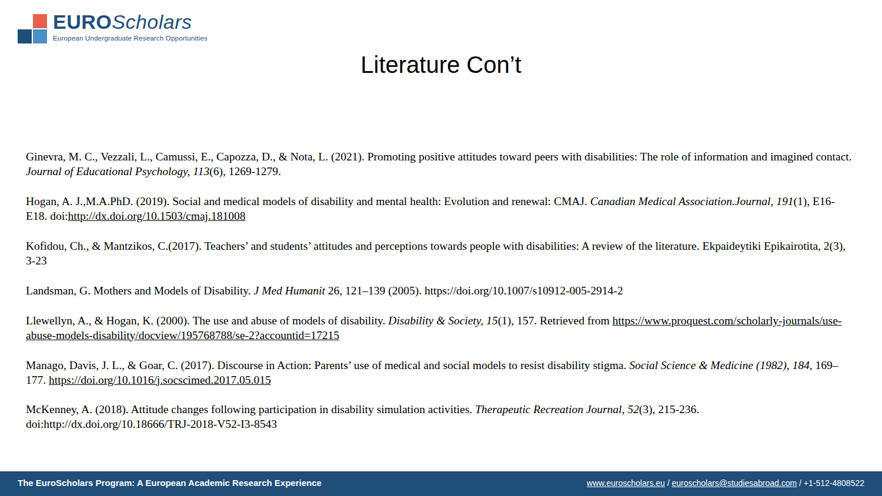EURO Scholars
European Undergraduate Research Opportunities
Literature Con’t
Ginevra, M. C., Vezzali, L., Camussi, E., Capozza, D., & Nota, L. (2021). Promoting positive attitudes toward peers with disabilities: The role of information and imagined contact. Journal of Educational Psychology, 113(6), 1269-1279.
Hogan, A. J.,M.A.PhD. (2019). Social and medical models of disability and mental health: Evolution and renewal: CMAJ. Canadian Medical Association.Journal, 191(1), E16-E18. doi:http://dx.doi.org/10.1503/cmaj.181008
Kofidou, Ch., & Mantzikos, C.(2017). Teachers’ and students’ attitudes and perceptions towards people with disabilities: A review of the literature. Ekpaideytiki Epikairotita, 2(3), 3-23
Landsman, G. Mothers and Models of Disability. J Med Humanit 26, 121–139 (2005). https://doi.org/10.1007/s10912-005-2914-2
Llewellyn, A., & Hogan, K. (2000). The use and abuse of models of disability. Disability & Society, 15(1), 157. Retrieved from https://www.proquest.com/scholarly-journals/use-abuse-models-disability/docview/195768788/se-2?accountid=17215
Manago, Davis, J. L., & Goar, C. (2017). Discourse in Action: Parents’ use of medical and social models to resist disability stigma. Social Science & Medicine (1982), 184, 169–177. https://doi.org/10.1016/j.socscimed.2017.05.015
McKenney, A. (2018). Attitude changes following participation in disability simulation activities. Therapeutic Recreation Journal, 52(3), 215-236. doi:http://dx.doi.org/10.18666/TRJ-2018-V52-I3-8543
The EuroScholars Program: A European Academic Research Experience
www.euroscholars.eu / euroscholars@studiesabroad.com / +1-512-4808522